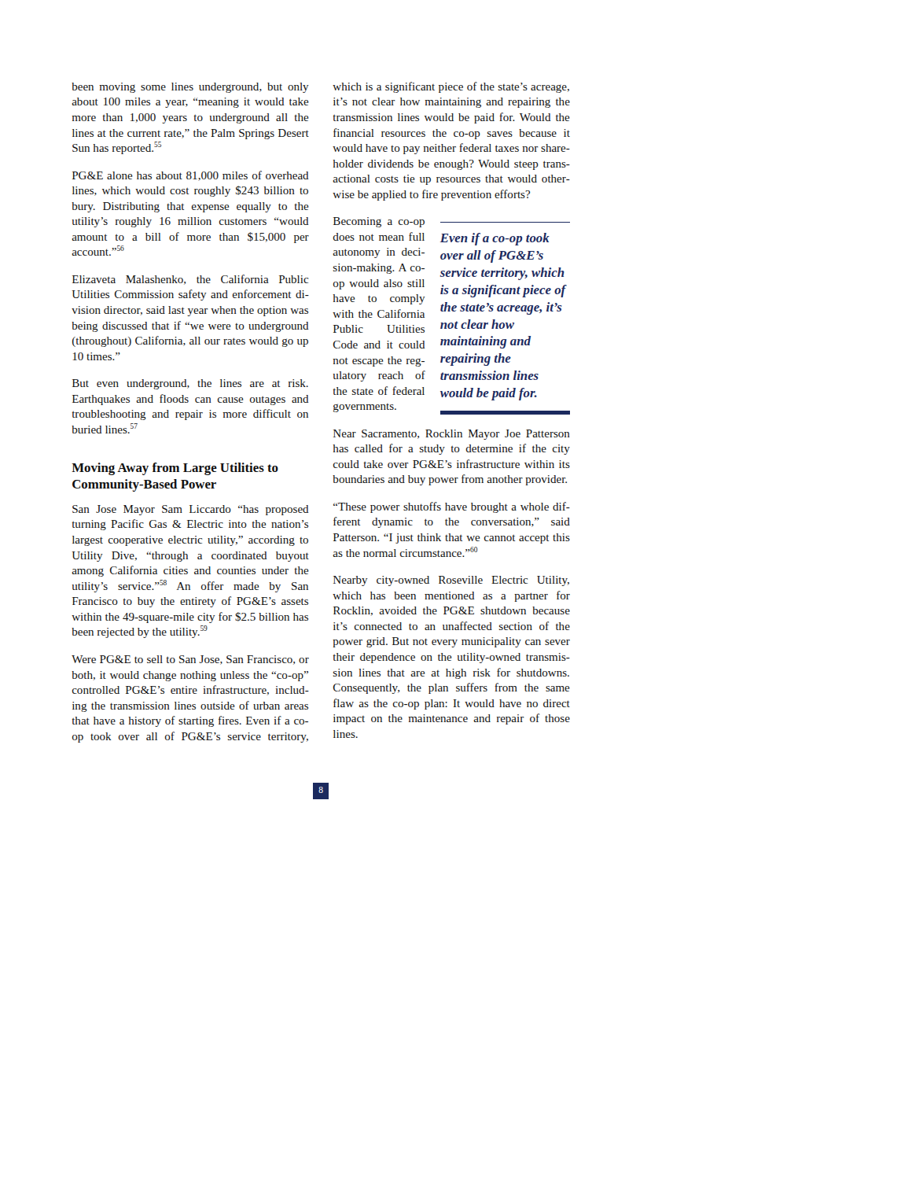been moving some lines underground, but only about 100 miles a year, “meaning it would take more than 1,000 years to underground all the lines at the current rate,” the Palm Springs Desert Sun has reported.55
PG&E alone has about 81,000 miles of overhead lines, which would cost roughly $243 billion to bury. Distributing that expense equally to the utility’s roughly 16 million customers “would amount to a bill of more than $15,000 per account.”56
Elizaveta Malashenko, the California Public Utilities Commission safety and enforcement division director, said last year when the option was being discussed that if “we were to underground (throughout) California, all our rates would go up 10 times.”
But even underground, the lines are at risk. Earthquakes and floods can cause outages and troubleshooting and repair is more difficult on buried lines.57
Moving Away from Large Utilities to Community-Based Power
San Jose Mayor Sam Liccardo “has proposed turning Pacific Gas & Electric into the nation’s largest cooperative electric utility,” according to Utility Dive, “through a coordinated buyout among California cities and counties under the utility’s service.”58 An offer made by San Francisco to buy the entirety of PG&E’s assets within the 49-square-mile city for $2.5 billion has been rejected by the utility.59
Were PG&E to sell to San Jose, San Francisco, or both, it would change nothing unless the “co-op” controlled PG&E’s entire infrastructure, including the transmission lines outside of urban areas that have a history of starting fires. Even if a co-op took over all of PG&E’s service territory, which is a significant piece of the state’s acreage, it’s not clear how maintaining and repairing the transmission lines would be paid for. Would the financial resources the co-op saves because it would have to pay neither federal taxes nor shareholder dividends be enough? Would steep transactional costs tie up resources that would otherwise be applied to fire prevention efforts?
Even if a co-op took over all of PG&E’s service territory, which is a significant piece of the state’s acreage, it’s not clear how maintaining and repairing the transmission lines would be paid for.
Becoming a co-op does not mean full autonomy in decision-making. A co-op would also still have to comply with the California Public Utilities Code and it could not escape the regulatory reach of the state of federal governments.
Near Sacramento, Rocklin Mayor Joe Patterson has called for a study to determine if the city could take over PG&E’s infrastructure within its boundaries and buy power from another provider.
“These power shutoffs have brought a whole different dynamic to the conversation,” said Patterson. “I just think that we cannot accept this as the normal circumstance.”60
Nearby city-owned Roseville Electric Utility, which has been mentioned as a partner for Rocklin, avoided the PG&E shutdown because it’s connected to an unaffected section of the power grid. But not every municipality can sever their dependence on the utility-owned transmission lines that are at high risk for shutdowns. Consequently, the plan suffers from the same flaw as the co-op plan: It would have no direct impact on the maintenance and repair of those lines.
8